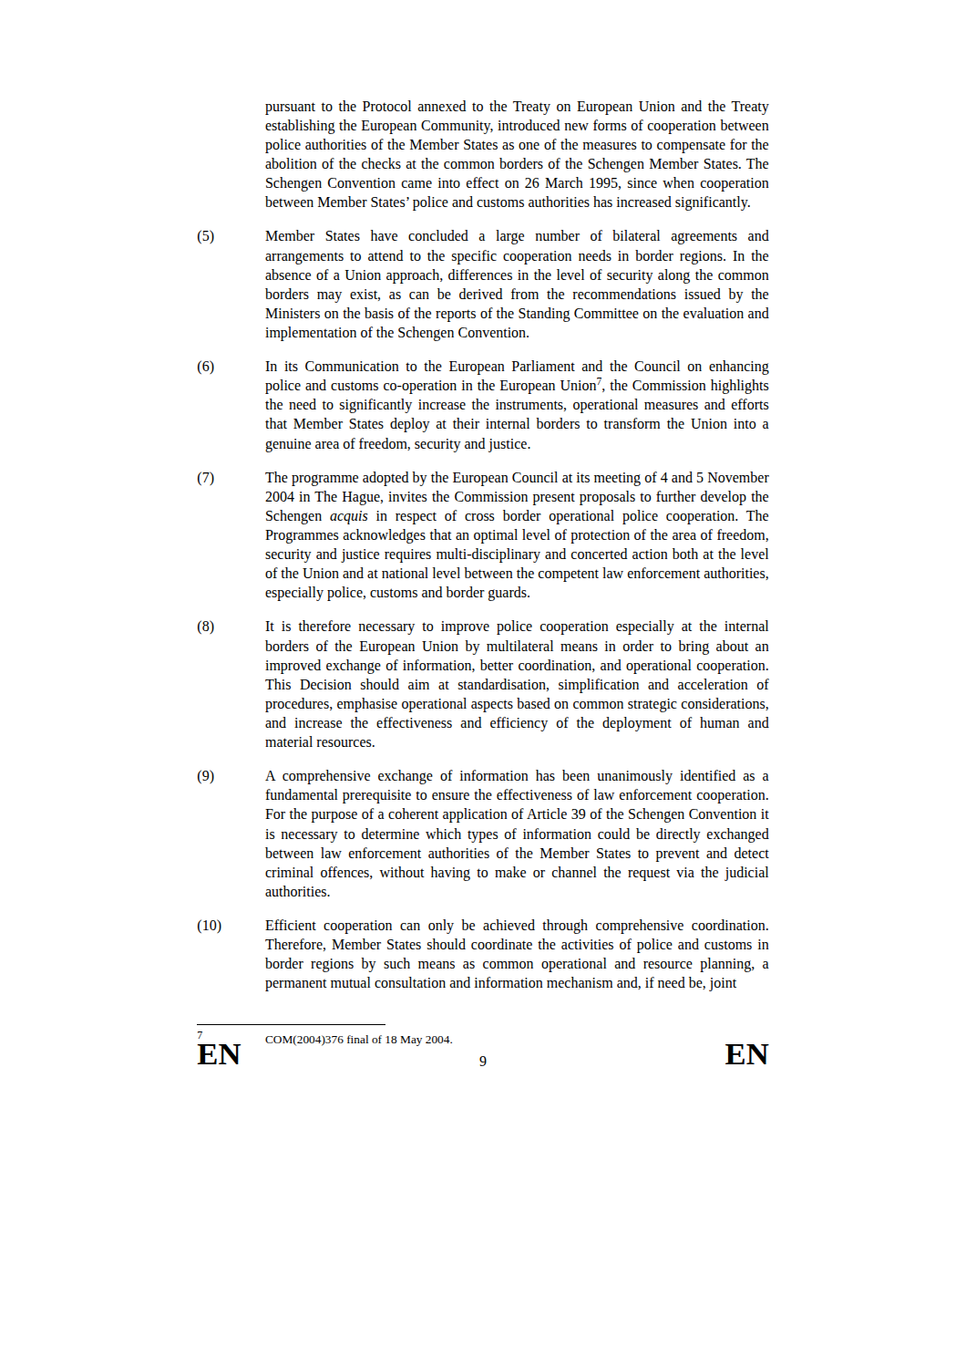pursuant to the Protocol annexed to the Treaty on European Union and the Treaty establishing the European Community, introduced new forms of cooperation between police authorities of the Member States as one of the measures to compensate for the abolition of the checks at the common borders of the Schengen Member States. The Schengen Convention came into effect on 26 March 1995, since when cooperation between Member States’ police and customs authorities has increased significantly.
(5)
Member States have concluded a large number of bilateral agreements and arrangements to attend to the specific cooperation needs in border regions. In the absence of a Union approach, differences in the level of security along the common borders may exist, as can be derived from the recommendations issued by the Ministers on the basis of the reports of the Standing Committee on the evaluation and implementation of the Schengen Convention.
(6)
In its Communication to the European Parliament and the Council on enhancing police and customs co-operation in the European Union7, the Commission highlights the need to significantly increase the instruments, operational measures and efforts that Member States deploy at their internal borders to transform the Union into a genuine area of freedom, security and justice.
(7)
The programme adopted by the European Council at its meeting of 4 and 5 November 2004 in The Hague, invites the Commission present proposals to further develop the Schengen acquis in respect of cross border operational police cooperation. The Programmes acknowledges that an optimal level of protection of the area of freedom, security and justice requires multi-disciplinary and concerted action both at the level of the Union and at national level between the competent law enforcement authorities, especially police, customs and border guards.
(8)
It is therefore necessary to improve police cooperation especially at the internal borders of the European Union by multilateral means in order to bring about an improved exchange of information, better coordination, and operational cooperation. This Decision should aim at standardisation, simplification and acceleration of procedures, emphasise operational aspects based on common strategic considerations, and increase the effectiveness and efficiency of the deployment of human and material resources.
(9)
A comprehensive exchange of information has been unanimously identified as a fundamental prerequisite to ensure the effectiveness of law enforcement cooperation. For the purpose of a coherent application of Article 39 of the Schengen Convention it is necessary to determine which types of information could be directly exchanged between law enforcement authorities of the Member States to prevent and detect criminal offences, without having to make or channel the request via the judicial authorities.
(10)
Efficient cooperation can only be achieved through comprehensive coordination. Therefore, Member States should coordinate the activities of police and customs in border regions by such means as common operational and resource planning, a permanent mutual consultation and information mechanism and, if need be, joint
7
COM(2004)376 final of 18 May 2004.
EN
9
EN